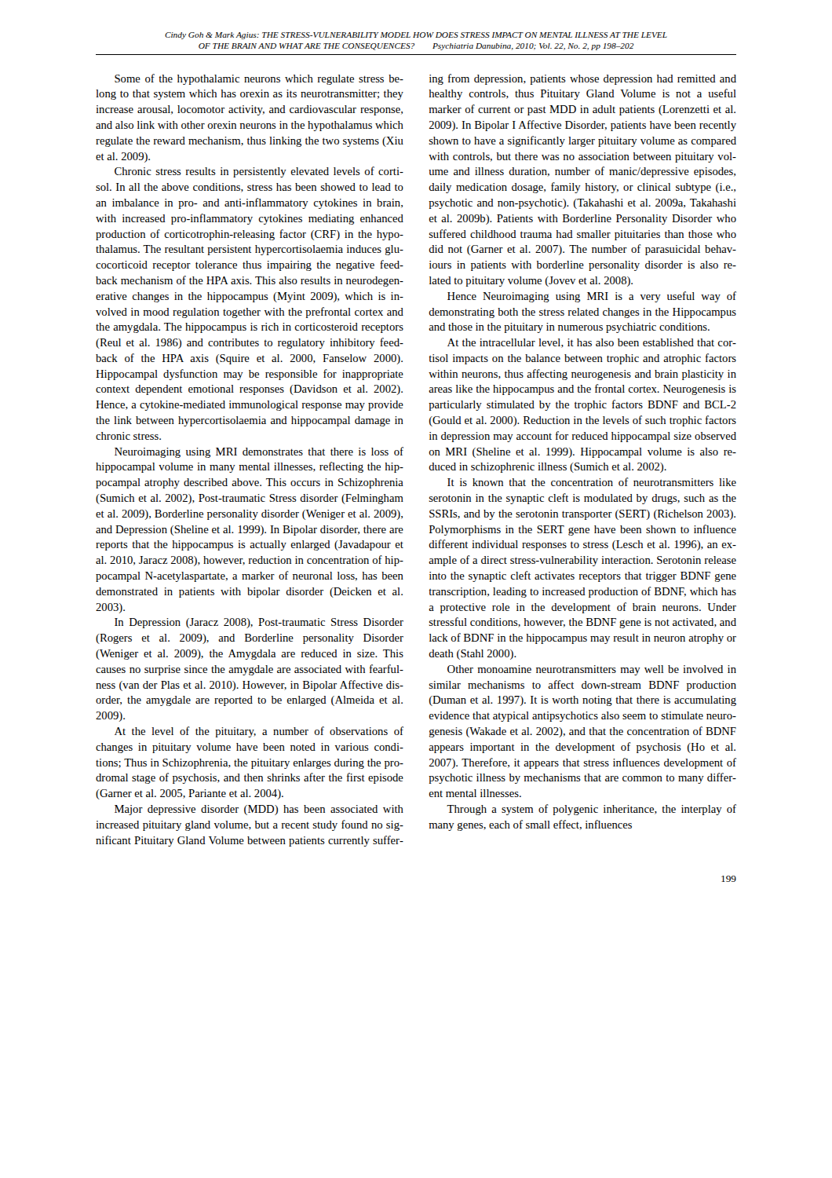Cindy Goh & Mark Agius: THE STRESS-VULNERABILITY MODEL HOW DOES STRESS IMPACT ON MENTAL ILLNESS AT THE LEVEL OF THE BRAIN AND WHAT ARE THE CONSEQUENCES? Psychiatria Danubina, 2010; Vol. 22, No. 2, pp 198–202
Some of the hypothalamic neurons which regulate stress belong to that system which has orexin as its neurotransmitter; they increase arousal, locomotor activity, and cardiovascular response, and also link with other orexin neurons in the hypothalamus which regulate the reward mechanism, thus linking the two systems (Xiu et al. 2009).
Chronic stress results in persistently elevated levels of cortisol. In all the above conditions, stress has been showed to lead to an imbalance in pro- and anti-inflammatory cytokines in brain, with increased pro-inflammatory cytokines mediating enhanced production of corticotrophin-releasing factor (CRF) in the hypothalamus. The resultant persistent hypercortisolaemia induces glucocorticoid receptor tolerance thus impairing the negative feedback mechanism of the HPA axis. This also results in neurodegenerative changes in the hippocampus (Myint 2009), which is involved in mood regulation together with the prefrontal cortex and the amygdala. The hippocampus is rich in corticosteroid receptors (Reul et al. 1986) and contributes to regulatory inhibitory feedback of the HPA axis (Squire et al. 2000, Fanselow 2000). Hippocampal dysfunction may be responsible for inappropriate context dependent emotional responses (Davidson et al. 2002). Hence, a cytokine-mediated immunological response may provide the link between hypercortisolaemia and hippocampal damage in chronic stress.
Neuroimaging using MRI demonstrates that there is loss of hippocampal volume in many mental illnesses, reflecting the hippocampal atrophy described above. This occurs in Schizophrenia (Sumich et al. 2002), Post-traumatic Stress disorder (Felmingham et al. 2009), Borderline personality disorder (Weniger et al. 2009), and Depression (Sheline et al. 1999). In Bipolar disorder, there are reports that the hippocampus is actually enlarged (Javadapour et al. 2010, Jaracz 2008), however, reduction in concentration of hippocampal N-acetylaspartate, a marker of neuronal loss, has been demonstrated in patients with bipolar disorder (Deicken et al. 2003).
In Depression (Jaracz 2008), Post-traumatic Stress Disorder (Rogers et al. 2009), and Borderline personality Disorder (Weniger et al. 2009), the Amygdala are reduced in size. This causes no surprise since the amygdale are associated with fearfulness (van der Plas et al. 2010). However, in Bipolar Affective disorder, the amygdale are reported to be enlarged (Almeida et al. 2009).
At the level of the pituitary, a number of observations of changes in pituitary volume have been noted in various conditions; Thus in Schizophrenia, the pituitary enlarges during the prodromal stage of psychosis, and then shrinks after the first episode (Garner et al. 2005, Pariante et al. 2004).
Major depressive disorder (MDD) has been associated with increased pituitary gland volume, but a recent study found no significant Pituitary Gland Volume between patients currently suffering from depression, patients whose depression had remitted and healthy controls, thus Pituitary Gland Volume is not a useful marker of current or past MDD in adult patients (Lorenzetti et al. 2009). In Bipolar I Affective Disorder, patients have been recently shown to have a significantly larger pituitary volume as compared with controls, but there was no association between pituitary volume and illness duration, number of manic/depressive episodes, daily medication dosage, family history, or clinical subtype (i.e., psychotic and non-psychotic). (Takahashi et al. 2009a, Takahashi et al. 2009b). Patients with Borderline Personality Disorder who suffered childhood trauma had smaller pituitaries than those who did not (Garner et al. 2007). The number of parasuicidal behaviours in patients with borderline personality disorder is also related to pituitary volume (Jovev et al. 2008).
Hence Neuroimaging using MRI is a very useful way of demonstrating both the stress related changes in the Hippocampus and those in the pituitary in numerous psychiatric conditions.
At the intracellular level, it has also been established that cortisol impacts on the balance between trophic and atrophic factors within neurons, thus affecting neurogenesis and brain plasticity in areas like the hippocampus and the frontal cortex. Neurogenesis is particularly stimulated by the trophic factors BDNF and BCL-2 (Gould et al. 2000). Reduction in the levels of such trophic factors in depression may account for reduced hippocampal size observed on MRI (Sheline et al. 1999). Hippocampal volume is also reduced in schizophrenic illness (Sumich et al. 2002).
It is known that the concentration of neurotransmitters like serotonin in the synaptic cleft is modulated by drugs, such as the SSRIs, and by the serotonin transporter (SERT) (Richelson 2003). Polymorphisms in the SERT gene have been shown to influence different individual responses to stress (Lesch et al. 1996), an example of a direct stress-vulnerability interaction. Serotonin release into the synaptic cleft activates receptors that trigger BDNF gene transcription, leading to increased production of BDNF, which has a protective role in the development of brain neurons. Under stressful conditions, however, the BDNF gene is not activated, and lack of BDNF in the hippocampus may result in neuron atrophy or death (Stahl 2000).
Other monoamine neurotransmitters may well be involved in similar mechanisms to affect down-stream BDNF production (Duman et al. 1997). It is worth noting that there is accumulating evidence that atypical antipsychotics also seem to stimulate neurogenesis (Wakade et al. 2002), and that the concentration of BDNF appears important in the development of psychosis (Ho et al. 2007). Therefore, it appears that stress influences development of psychotic illness by mechanisms that are common to many different mental illnesses.
Through a system of polygenic inheritance, the interplay of many genes, each of small effect, influences
199